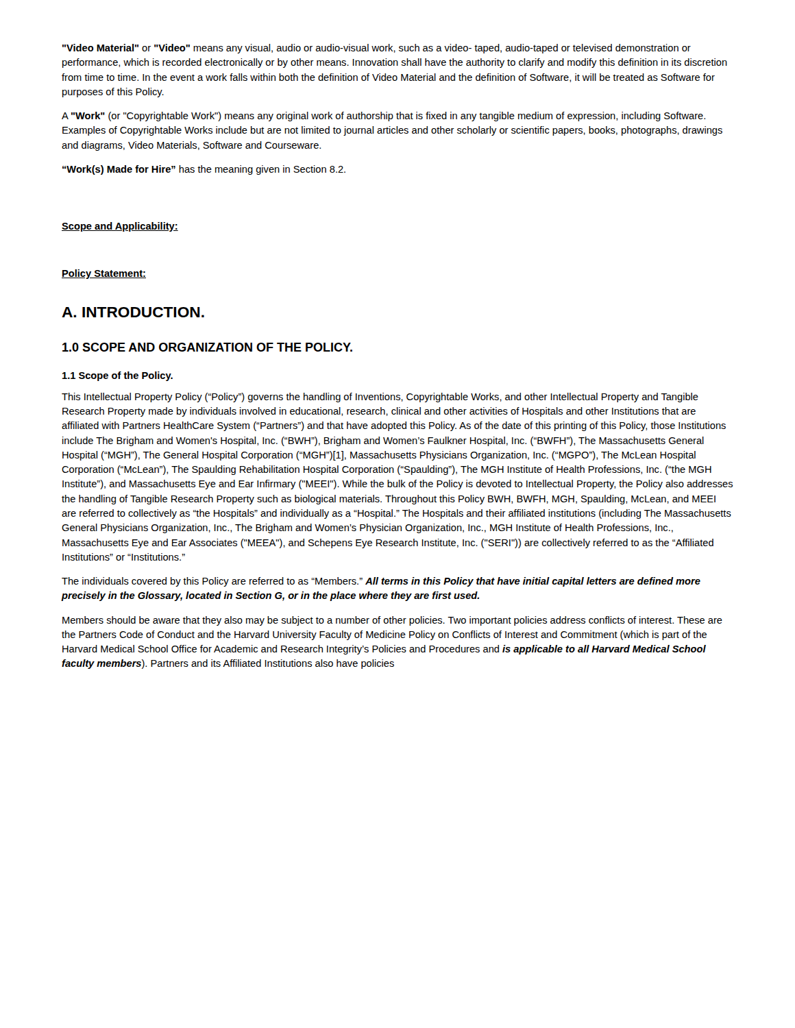"Video Material" or "Video" means any visual, audio or audio-visual work, such as a video- taped, audio-taped or televised demonstration or performance, which is recorded electronically or by other means. Innovation shall have the authority to clarify and modify this definition in its discretion from time to time. In the event a work falls within both the definition of Video Material and the definition of Software, it will be treated as Software for purposes of this Policy.
A "Work" (or "Copyrightable Work") means any original work of authorship that is fixed in any tangible medium of expression, including Software. Examples of Copyrightable Works include but are not limited to journal articles and other scholarly or scientific papers, books, photographs, drawings and diagrams, Video Materials, Software and Courseware.
“Work(s) Made for Hire” has the meaning given in Section 8.2.
Scope and Applicability:
Policy Statement:
A. INTRODUCTION.
1.0 SCOPE AND ORGANIZATION OF THE POLICY.
1.1 Scope of the Policy.
This Intellectual Property Policy (“Policy”) governs the handling of Inventions, Copyrightable Works, and other Intellectual Property and Tangible Research Property made by individuals involved in educational, research, clinical and other activities of Hospitals and other Institutions that are affiliated with Partners HealthCare System (“Partners”) and that have adopted this Policy. As of the date of this printing of this Policy, those Institutions include The Brigham and Women's Hospital, Inc. (“BWH”), Brigham and Women’s Faulkner Hospital, Inc. (“BWFH”), The Massachusetts General Hospital (“MGH”), The General Hospital Corporation (“MGH”)[1], Massachusetts Physicians Organization, Inc. (“MGPO”), The McLean Hospital Corporation (“McLean”), The Spaulding Rehabilitation Hospital Corporation (“Spaulding”), The MGH Institute of Health Professions, Inc. (“the MGH Institute”), and Massachusetts Eye and Ear Infirmary ("MEEI"). While the bulk of the Policy is devoted to Intellectual Property, the Policy also addresses the handling of Tangible Research Property such as biological materials. Throughout this Policy BWH, BWFH, MGH, Spaulding, McLean, and MEEI are referred to collectively as “the Hospitals” and individually as a “Hospital.” The Hospitals and their affiliated institutions (including The Massachusetts General Physicians Organization, Inc., The Brigham and Women’s Physician Organization, Inc., MGH Institute of Health Professions, Inc., Massachusetts Eye and Ear Associates ("MEEA"), and Schepens Eye Research Institute, Inc. ("SERI")) are collectively referred to as the “Affiliated Institutions” or “Institutions.”
The individuals covered by this Policy are referred to as “Members.” All terms in this Policy that have initial capital letters are defined more precisely in the Glossary, located in Section G, or in the place where they are first used.
Members should be aware that they also may be subject to a number of other policies. Two important policies address conflicts of interest. These are the Partners Code of Conduct and the Harvard University Faculty of Medicine Policy on Conflicts of Interest and Commitment (which is part of the Harvard Medical School Office for Academic and Research Integrity’s Policies and Procedures and is applicable to all Harvard Medical School faculty members). Partners and its Affiliated Institutions also have policies